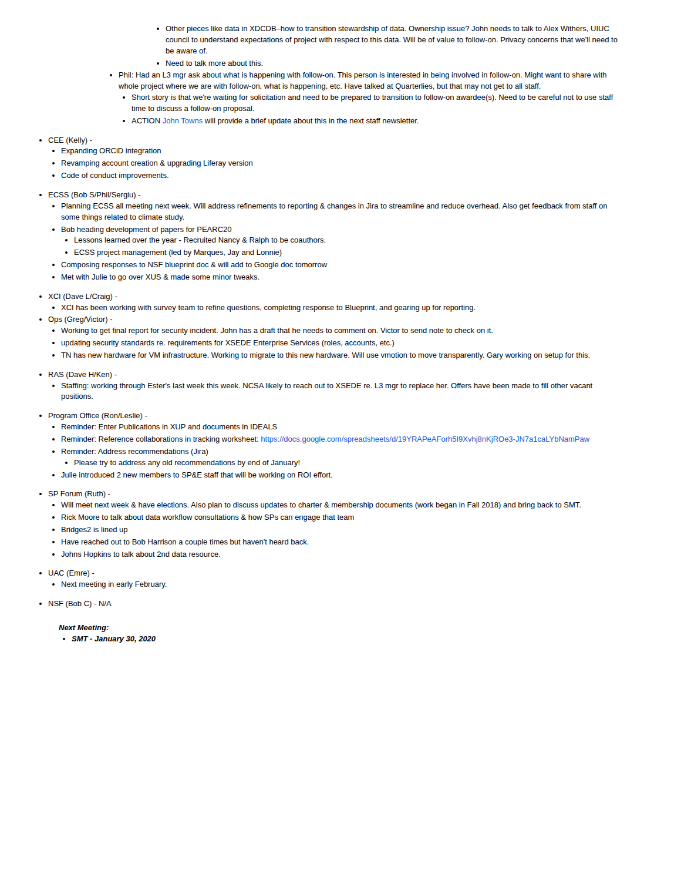Other pieces like data in XDCDB–how to transition stewardship of data. Ownership issue? John needs to talk to Alex Withers, UIUC council to understand expectations of project with respect to this data. Will be of value to follow-on. Privacy concerns that we'll need to be aware of.
Need to talk more about this.
Phil: Had an L3 mgr ask about what is happening with follow-on. This person is interested in being involved in follow-on. Might want to share with whole project where we are with follow-on, what is happening, etc. Have talked at Quarterlies, but that may not get to all staff.
Short story is that we're waiting for solicitation and need to be prepared to transition to follow-on awardee(s). Need to be careful not to use staff time to discuss a follow-on proposal.
ACTION John Towns will provide a brief update about this in the next staff newsletter.
CEE (Kelly) -
Expanding ORCiD integration
Revamping account creation & upgrading Liferay version
Code of conduct improvements.
ECSS (Bob S/Phil/Sergiu) -
Planning ECSS all meeting next week. Will address refinements to reporting & changes in Jira to streamline and reduce overhead. Also get feedback from staff on some things related to climate study.
Bob heading development of papers for PEARC20
Lessons learned over the year - Recruited Nancy & Ralph to be coauthors.
ECSS project management (led by Marques, Jay and Lonnie)
Composing responses to NSF blueprint doc & will add to Google doc tomorrow
Met with Julie to go over XUS & made some minor tweaks.
XCI (Dave L/Craig) -
XCI has been working with survey team to refine questions, completing response to Blueprint, and gearing up for reporting.
Ops (Greg/Victor) -
Working to get final report for security incident. John has a draft that he needs to comment on. Victor to send note to check on it.
updating security standards re. requirements for XSEDE Enterprise Services (roles, accounts, etc.)
TN has new hardware for VM infrastructure. Working to migrate to this new hardware. Will use vmotion to move transparently. Gary working on setup for this.
RAS (Dave H/Ken) -
Staffing: working through Ester's last week this week. NCSA likely to reach out to XSEDE re. L3 mgr to replace her. Offers have been made to fill other vacant positions.
Program Office (Ron/Leslie) -
Reminder: Enter Publications in XUP and documents in IDEALS
Reminder: Reference collaborations in tracking worksheet: https://docs.google.com/spreadsheets/d/19YRAPeAForh5I9Xvhj8nKjROe3-JN7a1caLYbNamPaw
Reminder: Address recommendations (Jira)
Please try to address any old recommendations by end of January!
Julie introduced 2 new members to SP&E staff that will be working on ROI effort.
SP Forum (Ruth) -
Will meet next week & have elections. Also plan to discuss updates to charter & membership documents (work began in Fall 2018) and bring back to SMT.
Rick Moore to talk about data workflow consultations & how SPs can engage that team
Bridges2 is lined up
Have reached out to Bob Harrison a couple times but haven't heard back.
Johns Hopkins to talk about 2nd data resource.
UAC (Emre) -
Next meeting in early February.
NSF (Bob C) - N/A
Next Meeting:
SMT - January 30, 2020